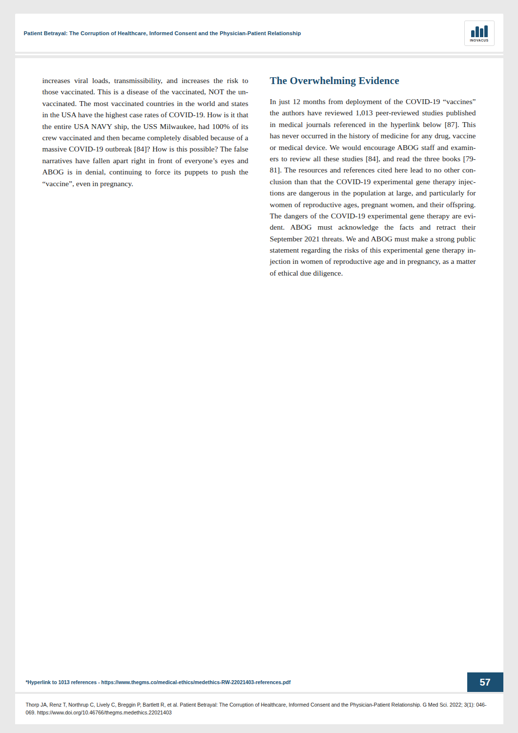Patient Betrayal: The Corruption of Healthcare, Informed Consent and the Physician-Patient Relationship
INOVACUS
increases viral loads, transmissibility, and increases the risk to those vaccinated. This is a disease of the vaccinated, NOT the unvaccinated. The most vaccinated countries in the world and states in the USA have the highest case rates of COVID-19. How is it that the entire USA NAVY ship, the USS Milwaukee, had 100% of its crew vaccinated and then became completely disabled because of a massive COVID-19 outbreak [84]? How is this possible? The false narratives have fallen apart right in front of everyone’s eyes and ABOG is in denial, continuing to force its puppets to push the “vaccine”, even in pregnancy.
The Overwhelming Evidence
In just 12 months from deployment of the COVID-19 “vaccines” the authors have reviewed 1,013 peer-reviewed studies published in medical journals referenced in the hyperlink below [87]. This has never occurred in the history of medicine for any drug, vaccine or medical device. We would encourage ABOG staff and examiners to review all these studies [84], and read the three books [79-81]. The resources and references cited here lead to no other conclusion than that the COVID-19 experimental gene therapy injections are dangerous in the population at large, and particularly for women of reproductive ages, pregnant women, and their offspring. The dangers of the COVID-19 experimental gene therapy are evident. ABOG must acknowledge the facts and retract their September 2021 threats. We and ABOG must make a strong public statement regarding the risks of this experimental gene therapy injection in women of reproductive age and in pregnancy, as a matter of ethical due diligence.
*Hyperlink to 1013 references - https://www.thegms.co/medical-ethics/medethics-RW-22021403-references.pdf
57
Thorp JA, Renz T, Northrup C, Lively C, Breggin P, Bartlett R, et al. Patient Betrayal: The Corruption of Healthcare, Informed Consent and the Physician-Patient Relationship. G Med Sci. 2022; 3(1): 046- 069. https://www.doi.org/10.46766/thegms.medethics.22021403